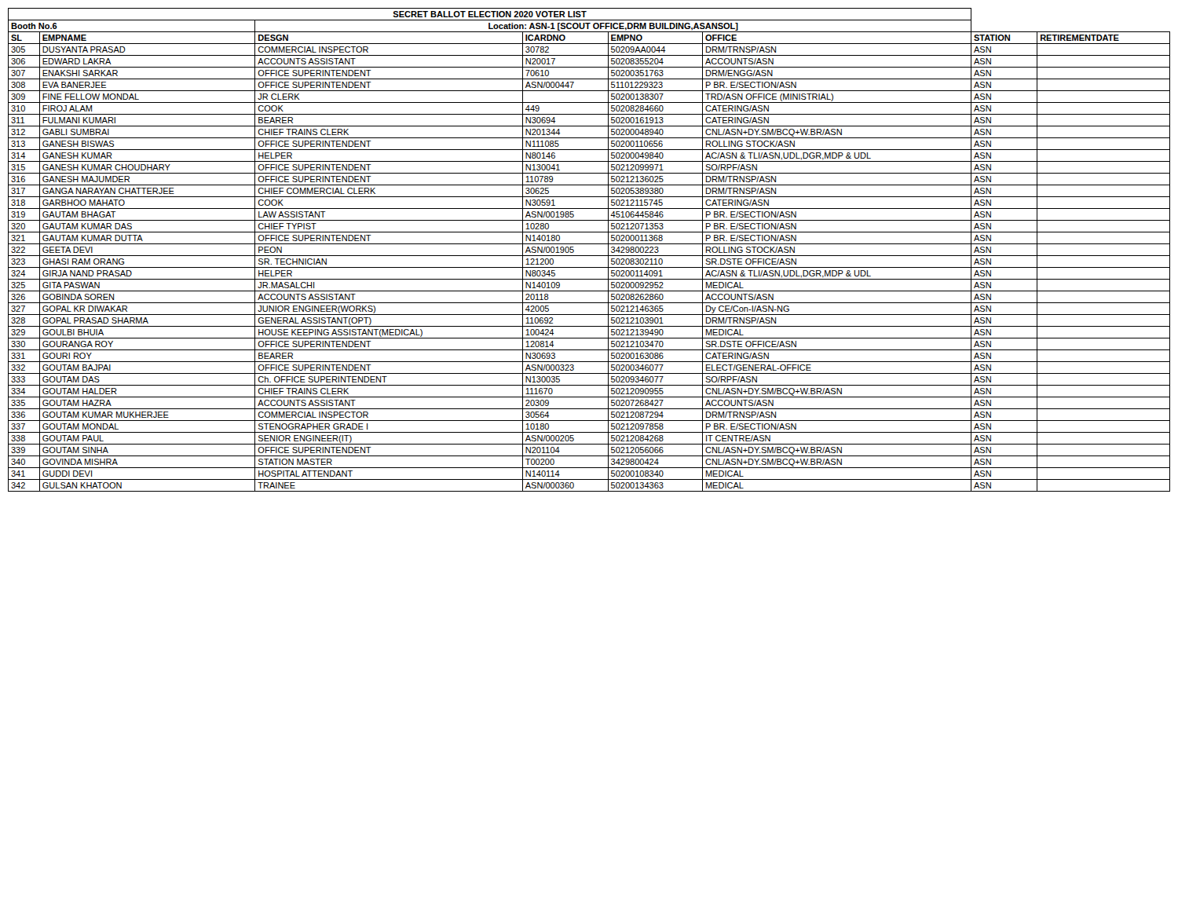| SECRET BALLOT ELECTION 2020 VOTER LIST |
| Booth No.6 | Location: ASN-1 [SCOUT OFFICE,DRM BUILDING,ASANSOL] |
| SL | EMPNAME | DESGN | ICARDNO | EMPNO | OFFICE | STATION | RETIREMENTDATE |
| 305 | DUSYANTA PRASAD | COMMERCIAL INSPECTOR | 30782 | 50209AA0044 | DRM/TRNSP/ASN | ASN | |
| 306 | EDWARD LAKRA | ACCOUNTS ASSISTANT | N20017 | 50208355204 | ACCOUNTS/ASN | ASN | |
| 307 | ENAKSHI SARKAR | OFFICE SUPERINTENDENT | 70610 | 50200351763 | DRM/ENGG/ASN | ASN | |
| 308 | EVA BANERJEE | OFFICE SUPERINTENDENT | ASN/000447 | 51101229323 | P BR. E/SECTION/ASN | ASN | |
| 309 | FINE FELLOW MONDAL | JR CLERK | | 50200138307 | TRD/ASN OFFICE (MINISTRIAL) | ASN | |
| 310 | FIROJ ALAM | COOK | 449 | 50208284660 | CATERING/ASN | ASN | |
| 311 | FULMANI KUMARI | BEARER | N30694 | 50200161913 | CATERING/ASN | ASN | |
| 312 | GABLI SUMBRAI | CHIEF TRAINS CLERK | N201344 | 50200048940 | CNL/ASN+DY.SM/BCQ+W.BR/ASN | ASN | |
| 313 | GANESH BISWAS | OFFICE SUPERINTENDENT | N111085 | 50200110656 | ROLLING STOCK/ASN | ASN | |
| 314 | GANESH KUMAR | HELPER | N80146 | 50200049840 | AC/ASN & TLI/ASN,UDL,DGR,MDP & UDL | ASN | |
| 315 | GANESH KUMAR CHOUDHARY | OFFICE SUPERINTENDENT | N130041 | 50212099971 | SO/RPF/ASN | ASN | |
| 316 | GANESH MAJUMDER | OFFICE SUPERINTENDENT | 110789 | 50212136025 | DRM/TRNSP/ASN | ASN | |
| 317 | GANGA NARAYAN CHATTERJEE | CHIEF COMMERCIAL CLERK | 30625 | 50205389380 | DRM/TRNSP/ASN | ASN | |
| 318 | GARBHOO MAHATO | COOK | N30591 | 50212115745 | CATERING/ASN | ASN | |
| 319 | GAUTAM BHAGAT | LAW ASSISTANT | ASN/001985 | 45106445846 | P BR. E/SECTION/ASN | ASN | |
| 320 | GAUTAM KUMAR DAS | CHIEF TYPIST | 10280 | 50212071353 | P BR. E/SECTION/ASN | ASN | |
| 321 | GAUTAM KUMAR DUTTA | OFFICE SUPERINTENDENT | N140180 | 50200011368 | P BR. E/SECTION/ASN | ASN | |
| 322 | GEETA DEVI | PEON | ASN/001905 | 3429800223 | ROLLING STOCK/ASN | ASN | |
| 323 | GHASI RAM ORANG | SR. TECHNICIAN | 121200 | 50208302110 | SR.DSTE OFFICE/ASN | ASN | |
| 324 | GIRJA NAND PRASAD | HELPER | N80345 | 50200114091 | AC/ASN & TLI/ASN,UDL,DGR,MDP & UDL | ASN | |
| 325 | GITA PASWAN | JR.MASALCHI | N140109 | 50200092952 | MEDICAL | ASN | |
| 326 | GOBINDA SOREN | ACCOUNTS ASSISTANT | 20118 | 50208262860 | ACCOUNTS/ASN | ASN | |
| 327 | GOPAL KR DIWAKAR | JUNIOR ENGINEER(WORKS) | 42005 | 50212146365 | Dy CE/Con-I/ASN-NG | ASN | |
| 328 | GOPAL PRASAD SHARMA | GENERAL ASSISTANT(OPT) | 110692 | 50212103901 | DRM/TRNSP/ASN | ASN | |
| 329 | GOULBI BHUIA | HOUSE KEEPING ASSISTANT(MEDICAL) | 100424 | 50212139490 | MEDICAL | ASN | |
| 330 | GOURANGA ROY | OFFICE SUPERINTENDENT | 120814 | 50212103470 | SR.DSTE OFFICE/ASN | ASN | |
| 331 | GOURI ROY | BEARER | N30693 | 50200163086 | CATERING/ASN | ASN | |
| 332 | GOUTAM BAJPAI | OFFICE SUPERINTENDENT | ASN/000323 | 50200346077 | ELECT/GENERAL-OFFICE | ASN | |
| 333 | GOUTAM DAS | Ch. OFFICE SUPERINTENDENT | N130035 | 50209346077 | SO/RPF/ASN | ASN | |
| 334 | GOUTAM HALDER | CHIEF TRAINS CLERK | 111670 | 50212090955 | CNL/ASN+DY.SM/BCQ+W.BR/ASN | ASN | |
| 335 | GOUTAM HAZRA | ACCOUNTS ASSISTANT | 20309 | 50207268427 | ACCOUNTS/ASN | ASN | |
| 336 | GOUTAM KUMAR MUKHERJEE | COMMERCIAL INSPECTOR | 30564 | 50212087294 | DRM/TRNSP/ASN | ASN | |
| 337 | GOUTAM MONDAL | STENOGRAPHER GRADE I | 10180 | 50212097858 | P BR. E/SECTION/ASN | ASN | |
| 338 | GOUTAM PAUL | SENIOR ENGINEER(IT) | ASN/000205 | 50212084268 | IT CENTRE/ASN | ASN | |
| 339 | GOUTAM SINHA | OFFICE SUPERINTENDENT | N201104 | 50212056066 | CNL/ASN+DY.SM/BCQ+W.BR/ASN | ASN | |
| 340 | GOVINDA MISHRA | STATION MASTER | T00200 | 3429800424 | CNL/ASN+DY.SM/BCQ+W.BR/ASN | ASN | |
| 341 | GUDDI DEVI | HOSPITAL ATTENDANT | N140114 | 50200108340 | MEDICAL | ASN | |
| 342 | GULSAN KHATOON | TRAINEE | ASN/000360 | 50200134363 | MEDICAL | ASN | |